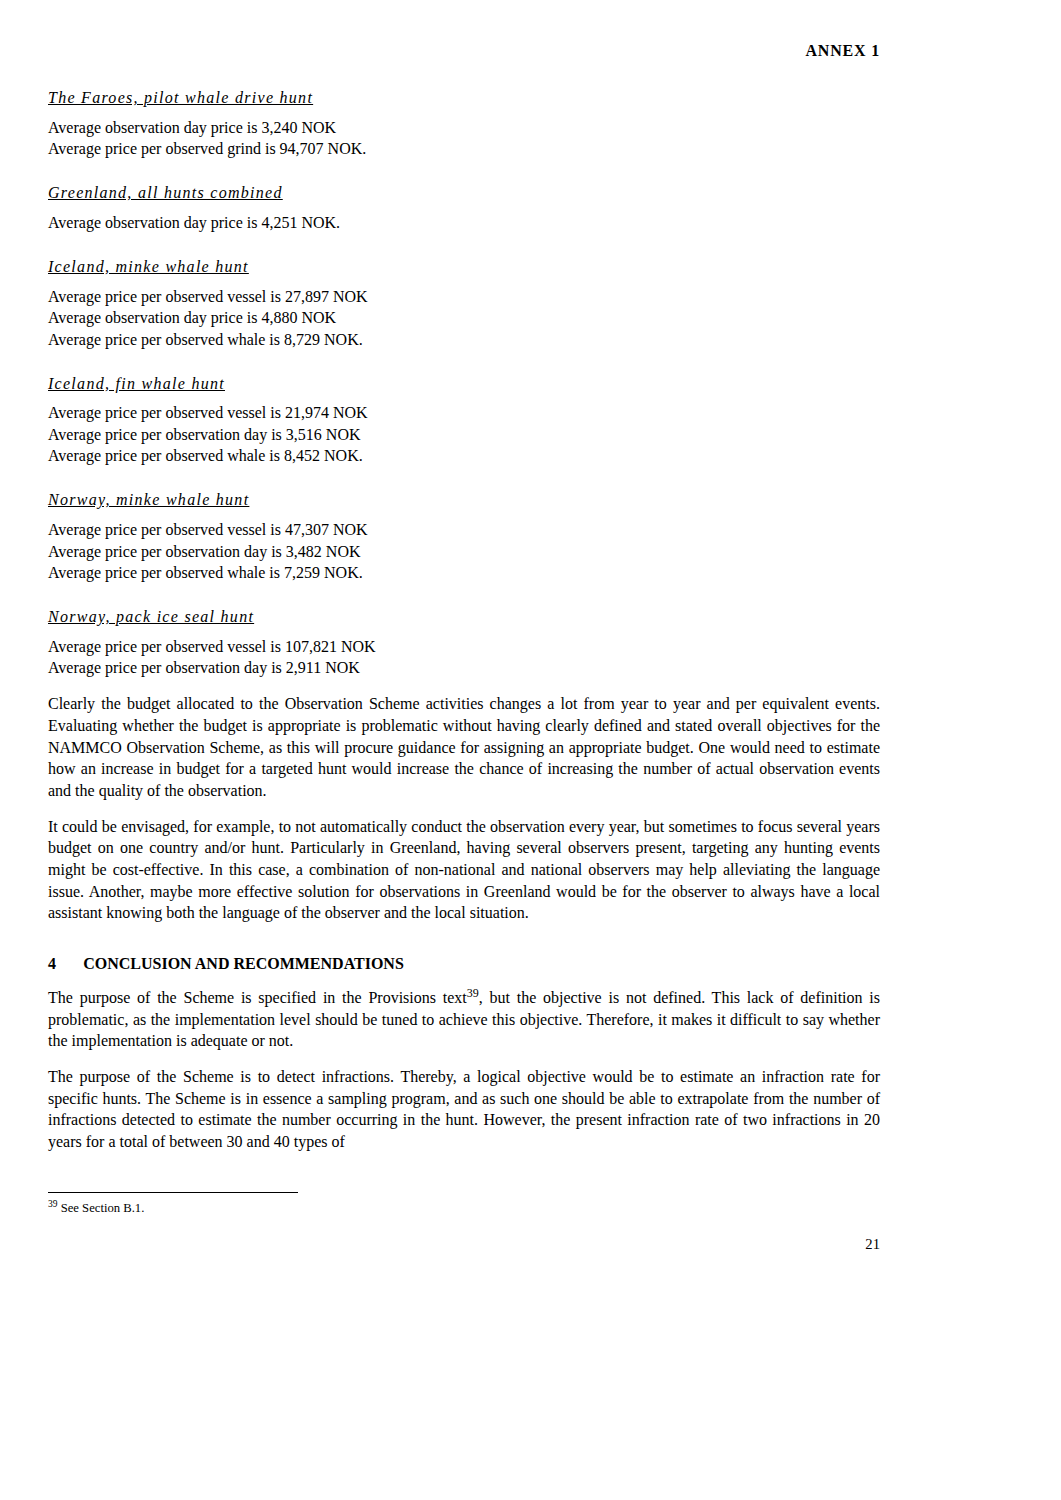ANNEX 1
The Faroes, pilot whale drive hunt
Average observation day price is 3,240 NOK
Average price per observed grind is 94,707 NOK.
Greenland, all hunts combined
Average observation day price is 4,251 NOK.
Iceland, minke whale hunt
Average price per observed vessel is 27,897 NOK
Average observation day price is 4,880 NOK
Average price per observed whale is 8,729 NOK.
Iceland, fin whale hunt
Average price per observed vessel is 21,974 NOK
Average price per observation day is 3,516 NOK
Average price per observed whale is 8,452 NOK.
Norway, minke whale hunt
Average price per observed vessel is 47,307 NOK
Average price per observation day is 3,482 NOK
Average price per observed whale is 7,259 NOK.
Norway, pack ice seal hunt
Average price per observed vessel is 107,821 NOK
Average price per observation day is 2,911 NOK
Clearly the budget allocated to the Observation Scheme activities changes a lot from year to year and per equivalent events. Evaluating whether the budget is appropriate is problematic without having clearly defined and stated overall objectives for the NAMMCO Observation Scheme, as this will procure guidance for assigning an appropriate budget. One would need to estimate how an increase in budget for a targeted hunt would increase the chance of increasing the number of actual observation events and the quality of the observation.
It could be envisaged, for example, to not automatically conduct the observation every year, but sometimes to focus several years budget on one country and/or hunt. Particularly in Greenland, having several observers present, targeting any hunting events might be cost-effective. In this case, a combination of non-national and national observers may help alleviating the language issue. Another, maybe more effective solution for observations in Greenland would be for the observer to always have a local assistant knowing both the language of the observer and the local situation.
4 CONCLUSION AND RECOMMENDATIONS
The purpose of the Scheme is specified in the Provisions text39, but the objective is not defined. This lack of definition is problematic, as the implementation level should be tuned to achieve this objective. Therefore, it makes it difficult to say whether the implementation is adequate or not.
The purpose of the Scheme is to detect infractions. Thereby, a logical objective would be to estimate an infraction rate for specific hunts. The Scheme is in essence a sampling program, and as such one should be able to extrapolate from the number of infractions detected to estimate the number occurring in the hunt. However, the present infraction rate of two infractions in 20 years for a total of between 30 and 40 types of
39 See Section B.1.
21